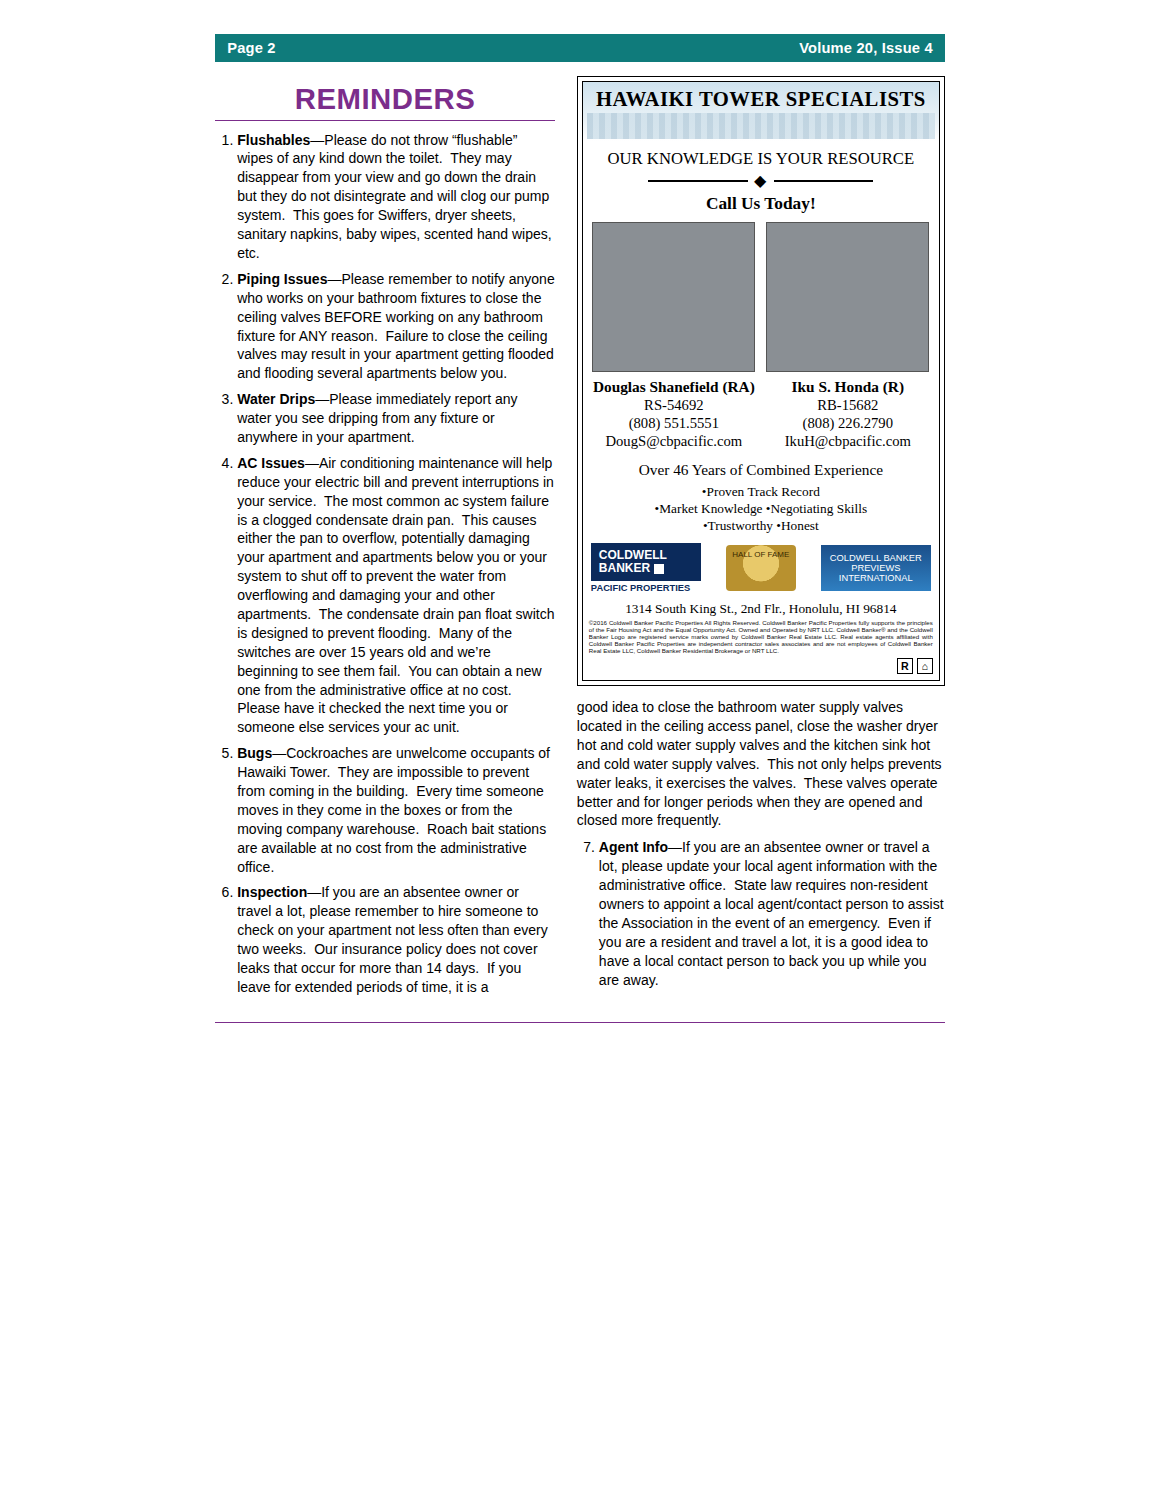Page 2
Volume 20, Issue 4
REMINDERS
Flushables—Please do not throw “flushable” wipes of any kind down the toilet. They may disappear from your view and go down the drain but they do not disintegrate and will clog our pump system. This goes for Swiffers, dryer sheets, sanitary napkins, baby wipes, scented hand wipes, etc.
Piping Issues—Please remember to notify anyone who works on your bathroom fixtures to close the ceiling valves BEFORE working on any bathroom fixture for ANY reason. Failure to close the ceiling valves may result in your apartment getting flooded and flooding several apartments below you.
Water Drips—Please immediately report any water you see dripping from any fixture or anywhere in your apartment.
AC Issues—Air conditioning maintenance will help reduce your electric bill and prevent interruptions in your service. The most common ac system failure is a clogged condensate drain pan. This causes either the pan to overflow, potentially damaging your apartment and apartments below you or your system to shut off to prevent the water from overflowing and damaging your and other apartments. The condensate drain pan float switch is designed to prevent flooding. Many of the switches are over 15 years old and we’re beginning to see them fail. You can obtain a new one from the administrative office at no cost. Please have it checked the next time you or someone else services your ac unit.
Bugs—Cockroaches are unwelcome occupants of Hawaiki Tower. They are impossible to prevent from coming in the building. Every time someone moves in they come in the boxes or from the moving company warehouse. Roach bait stations are available at no cost from the administrative office.
Inspection—If you are an absentee owner or travel a lot, please remember to hire someone to check on your apartment not less often than every two weeks. Our insurance policy does not cover leaks that occur for more than 14 days. If you leave for extended periods of time, it is a
HAWAIKI TOWER SPECIALISTS
OUR KNOWLEDGE IS YOUR RESOURCE
◆
Call Us Today!
Douglas Shanefield (RA)
RS-54692
(808) 551.5551
DougS@cbpacific.com
Iku S. Honda (R)
RB-15682
(808) 226.2790
IkuH@cbpacific.com
Over 46 Years of Combined Experience
•Proven Track Record
•Market Knowledge •Negotiating Skills
•Trustworthy •Honest
COLDWELL
BANKER
PACIFIC PROPERTIES
HALL OF FAME
COLDWELL BANKER
PREVIEWS
INTERNATIONAL
1314 South King St., 2nd Flr., Honolulu, HI 96814
©2016 Coldwell Banker Pacific Properties All Rights Reserved. Coldwell Banker Pacific Properties fully supports the principles of the Fair Housing Act and the Equal Opportunity Act. Owned and Operated by NRT LLC. Coldwell Banker® and the Coldwell Banker Logo are registered service marks owned by Coldwell Banker Real Estate LLC. Real estate agents affiliated with Coldwell Banker Pacific Properties are independent contractor sales associates and are not employees of Coldwell Banker Real Estate LLC, Coldwell Banker Residential Brokerage or NRT LLC.
R
⌂
good idea to close the bathroom water supply valves located in the ceiling access panel, close the washer dryer hot and cold water supply valves and the kitchen sink hot and cold water supply valves. This not only helps prevents water leaks, it exercises the valves. These valves operate better and for longer periods when they are opened and closed more frequently.
Agent Info—If you are an absentee owner or travel a lot, please update your local agent information with the administrative office. State law requires non-resident owners to appoint a local agent/contact person to assist the Association in the event of an emergency. Even if you are a resident and travel a lot, it is a good idea to have a local contact person to back you up while you are away.